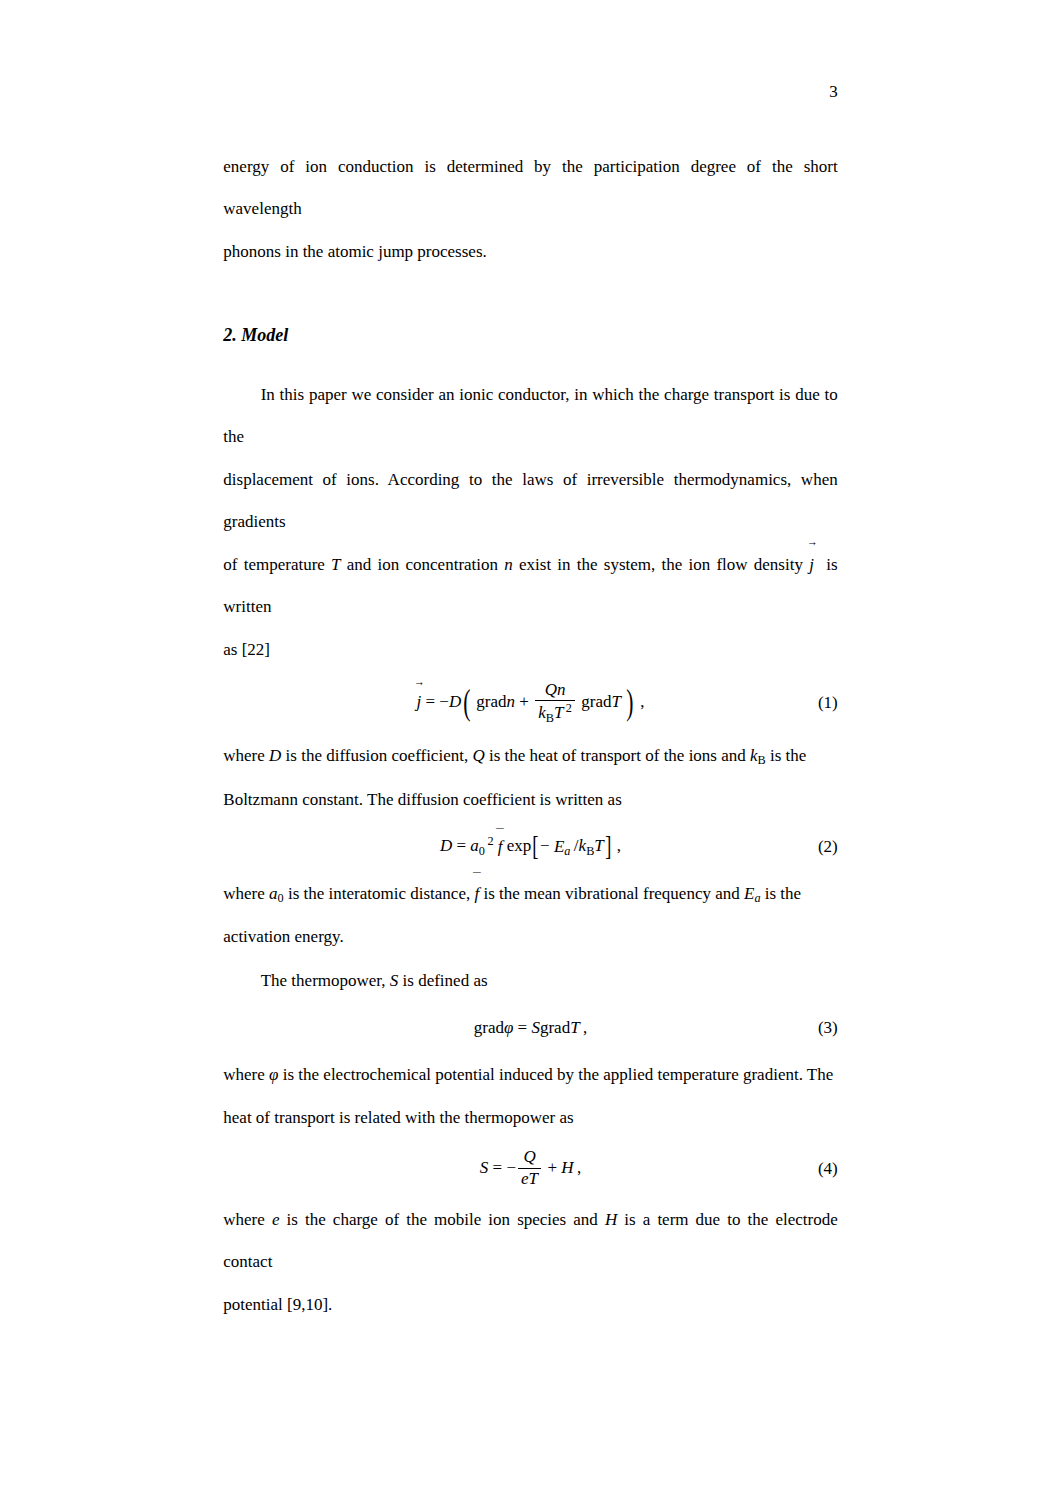3
energy of ion conduction is determined by the participation degree of the short wavelength
phonons in the atomic jump processes.
2. Model
In this paper we consider an ionic conductor, in which the charge transport is due to the
displacement of ions. According to the laws of irreversible thermodynamics, when gradients
of temperature T and ion concentration n exist in the system, the ion flow density j is written
as [22]
j = −D( gradn + Qn kBT 2 gradT ) , (1)
where D is the diffusion coefficient, Q is the heat of transport of the ions and kB is the
Boltzmann constant. The diffusion coefficient is written as
D = a0 2 f exp[− Ea /kBT] , (2)
where a0 is the interatomic distance, f is the mean vibrational frequency and Ea is the
activation energy.
The thermopower, S is defined as
gradφ = SgradT , (3)
where φ is the electrochemical potential induced by the applied temperature gradient. The
heat of transport is related with the thermopower as
S = −QeT + H , (4)
where e is the charge of the mobile ion species and H is a term due to the electrode contact
potential [9,10].